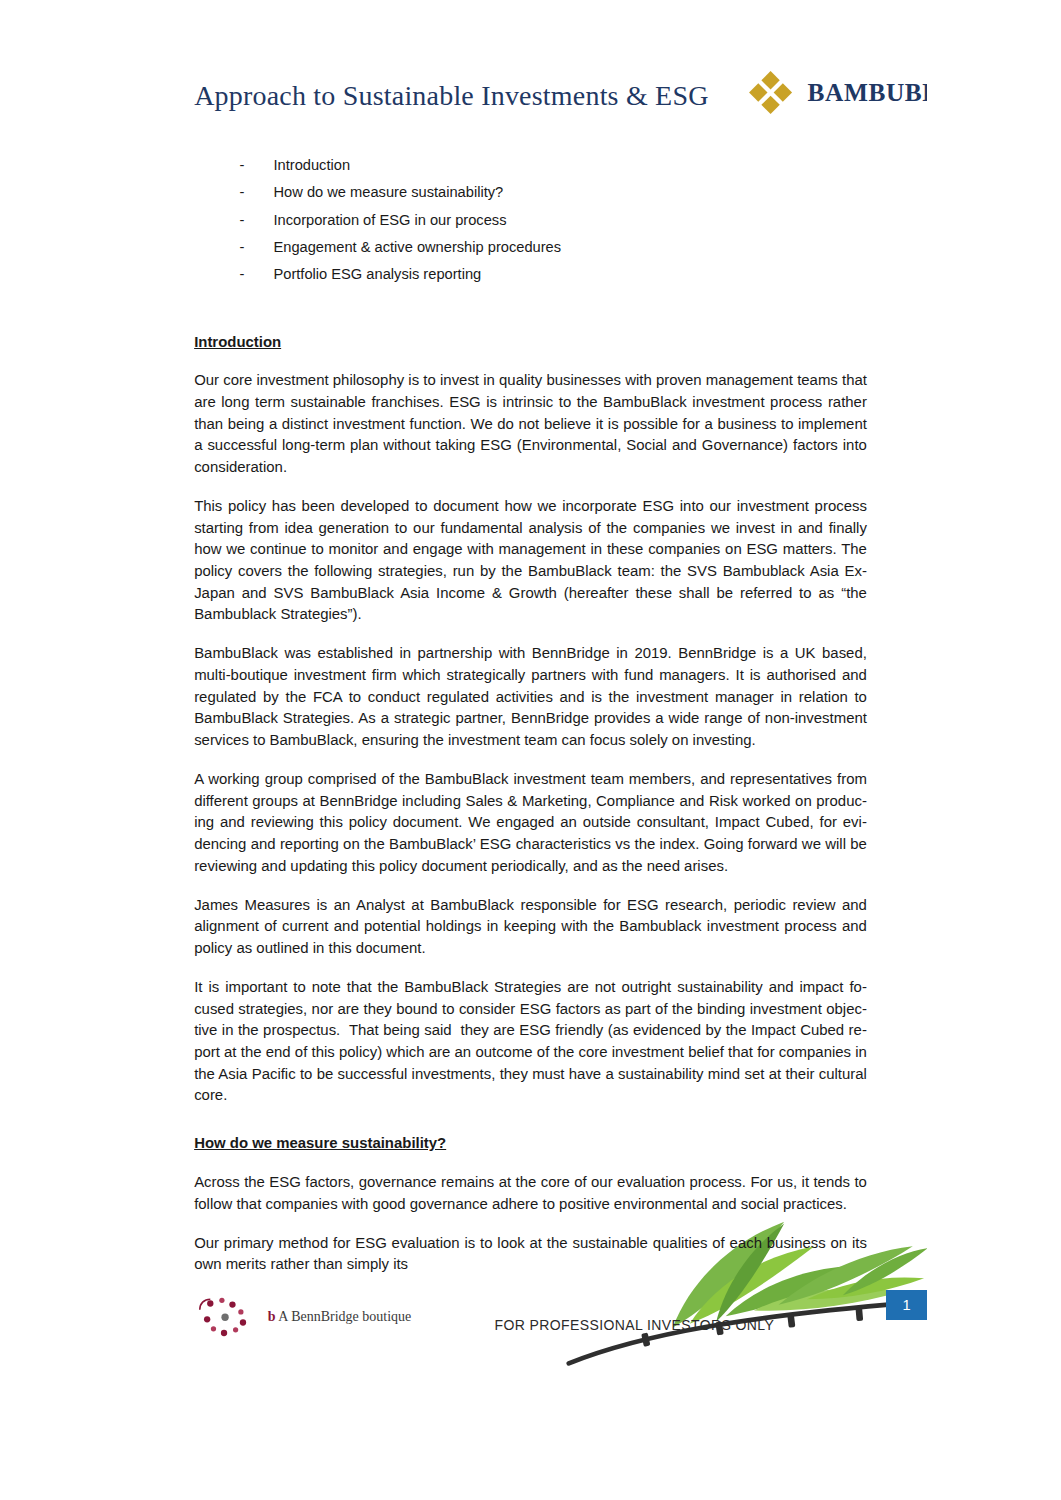Approach to Sustainable Investments & ESG
BAMBUBLACK
Introduction
How do we measure sustainability?
Incorporation of ESG in our process
Engagement & active ownership procedures
Portfolio ESG analysis reporting
Introduction
Our core investment philosophy is to invest in quality businesses with proven management teams that are long term sustainable franchises. ESG is intrinsic to the BambuBlack investment process rather than being a distinct investment function. We do not believe it is possible for a business to implement a successful long-term plan without taking ESG (Environmental, Social and Governance) factors into consideration.
This policy has been developed to document how we incorporate ESG into our investment process starting from idea generation to our fundamental analysis of the companies we invest in and finally how we continue to monitor and engage with management in these companies on ESG matters. The policy covers the following strategies, run by the BambuBlack team: the SVS Bambublack Asia Ex-Japan and SVS BambuBlack Asia Income & Growth (hereafter these shall be referred to as “the Bambublack Strategies”).
BambuBlack was established in partnership with BennBridge in 2019. BennBridge is a UK based, multi-boutique investment firm which strategically partners with fund managers. It is authorised and regulated by the FCA to conduct regulated activities and is the investment manager in relation to BambuBlack Strategies. As a strategic partner, BennBridge provides a wide range of non-investment services to BambuBlack, ensuring the investment team can focus solely on investing.
A working group comprised of the BambuBlack investment team members, and representatives from different groups at BennBridge including Sales & Marketing, Compliance and Risk worked on producing and reviewing this policy document. We engaged an outside consultant, Impact Cubed, for evidencing and reporting on the BambuBlack’ ESG characteristics vs the index. Going forward we will be reviewing and updating this policy document periodically, and as the need arises.
James Measures is an Analyst at BambuBlack responsible for ESG research, periodic review and alignment of current and potential holdings in keeping with the Bambublack investment process and policy as outlined in this document.
It is important to note that the BambuBlack Strategies are not outright sustainability and impact focused strategies, nor are they bound to consider ESG factors as part of the binding investment objective in the prospectus. That being said they are ESG friendly (as evidenced by the Impact Cubed report at the end of this policy) which are an outcome of the core investment belief that for companies in the Asia Pacific to be successful investments, they must have a sustainability mind set at their cultural core.
How do we measure sustainability?
Across the ESG factors, governance remains at the core of our evaluation process. For us, it tends to follow that companies with good governance adhere to positive environmental and social practices.
Our primary method for ESG evaluation is to look at the sustainable qualities of each business on its own merits rather than simply its
b A BennBridge boutique
FOR PROFESSIONAL INVESTORS ONLY
1